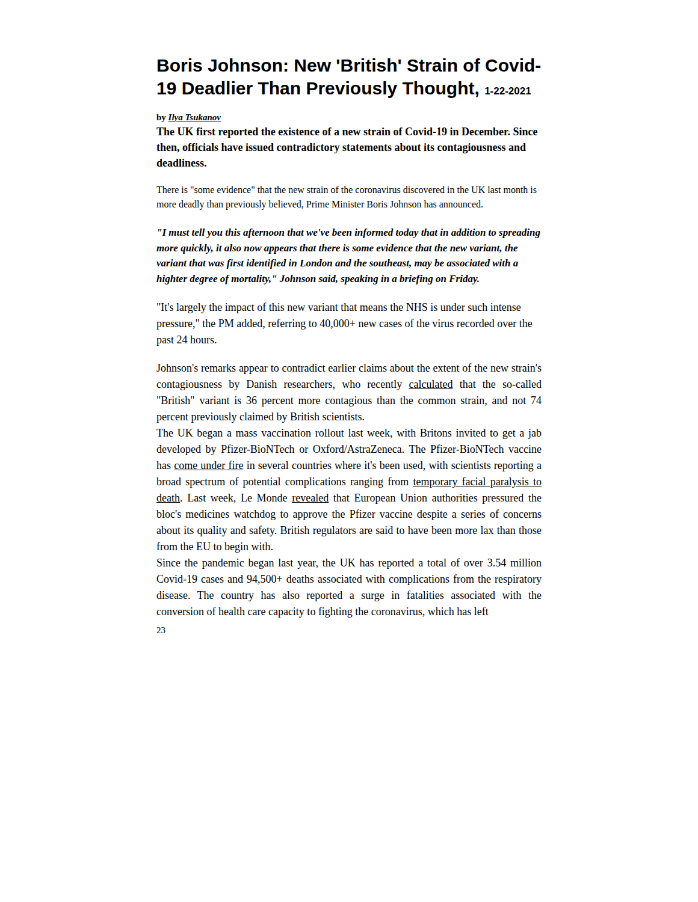Boris Johnson: New 'British' Strain of Covid-19 Deadlier Than Previously Thought, 1-22-2021
by Ilya Tsukanov
The UK first reported the existence of a new strain of Covid-19 in December. Since then, officials have issued contradictory statements about its contagiousness and deadliness.
There is "some evidence" that the new strain of the coronavirus discovered in the UK last month is more deadly than previously believed, Prime Minister Boris Johnson has announced.
"I must tell you this afternoon that we've been informed today that in addition to spreading more quickly, it also now appears that there is some evidence that the new variant, the variant that was first identified in London and the southeast, may be associated with a highter degree of mortality," Johnson said, speaking in a briefing on Friday.
"It's largely the impact of this new variant that means the NHS is under such intense pressure," the PM added, referring to 40,000+ new cases of the virus recorded over the past 24 hours.
Johnson's remarks appear to contradict earlier claims about the extent of the new strain's contagiousness by Danish researchers, who recently calculated that the so-called "British" variant is 36 percent more contagious than the common strain, and not 74 percent previously claimed by British scientists.
The UK began a mass vaccination rollout last week, with Britons invited to get a jab developed by Pfizer-BioNTech or Oxford/AstraZeneca. The Pfizer-BioNTech vaccine has come under fire in several countries where it's been used, with scientists reporting a broad spectrum of potential complications ranging from temporary facial paralysis to death. Last week, Le Monde revealed that European Union authorities pressured the bloc's medicines watchdog to approve the Pfizer vaccine despite a series of concerns about its quality and safety. British regulators are said to have been more lax than those from the EU to begin with.
Since the pandemic began last year, the UK has reported a total of over 3.54 million Covid-19 cases and 94,500+ deaths associated with complications from the respiratory disease. The country has also reported a surge in fatalities associated with the conversion of health care capacity to fighting the coronavirus, which has left
23